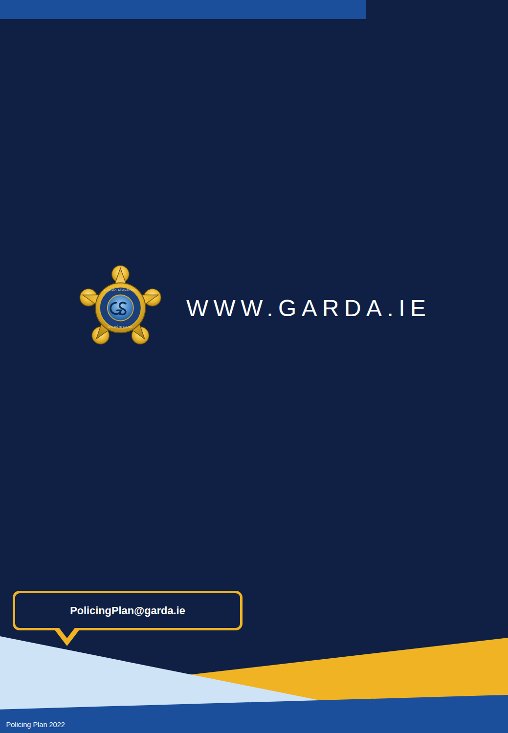GARDA SÍOCHÁNA NA hÉIREANN
WWW.GARDA.IE
PolicingPlan@garda.ie
Policing Plan 2022